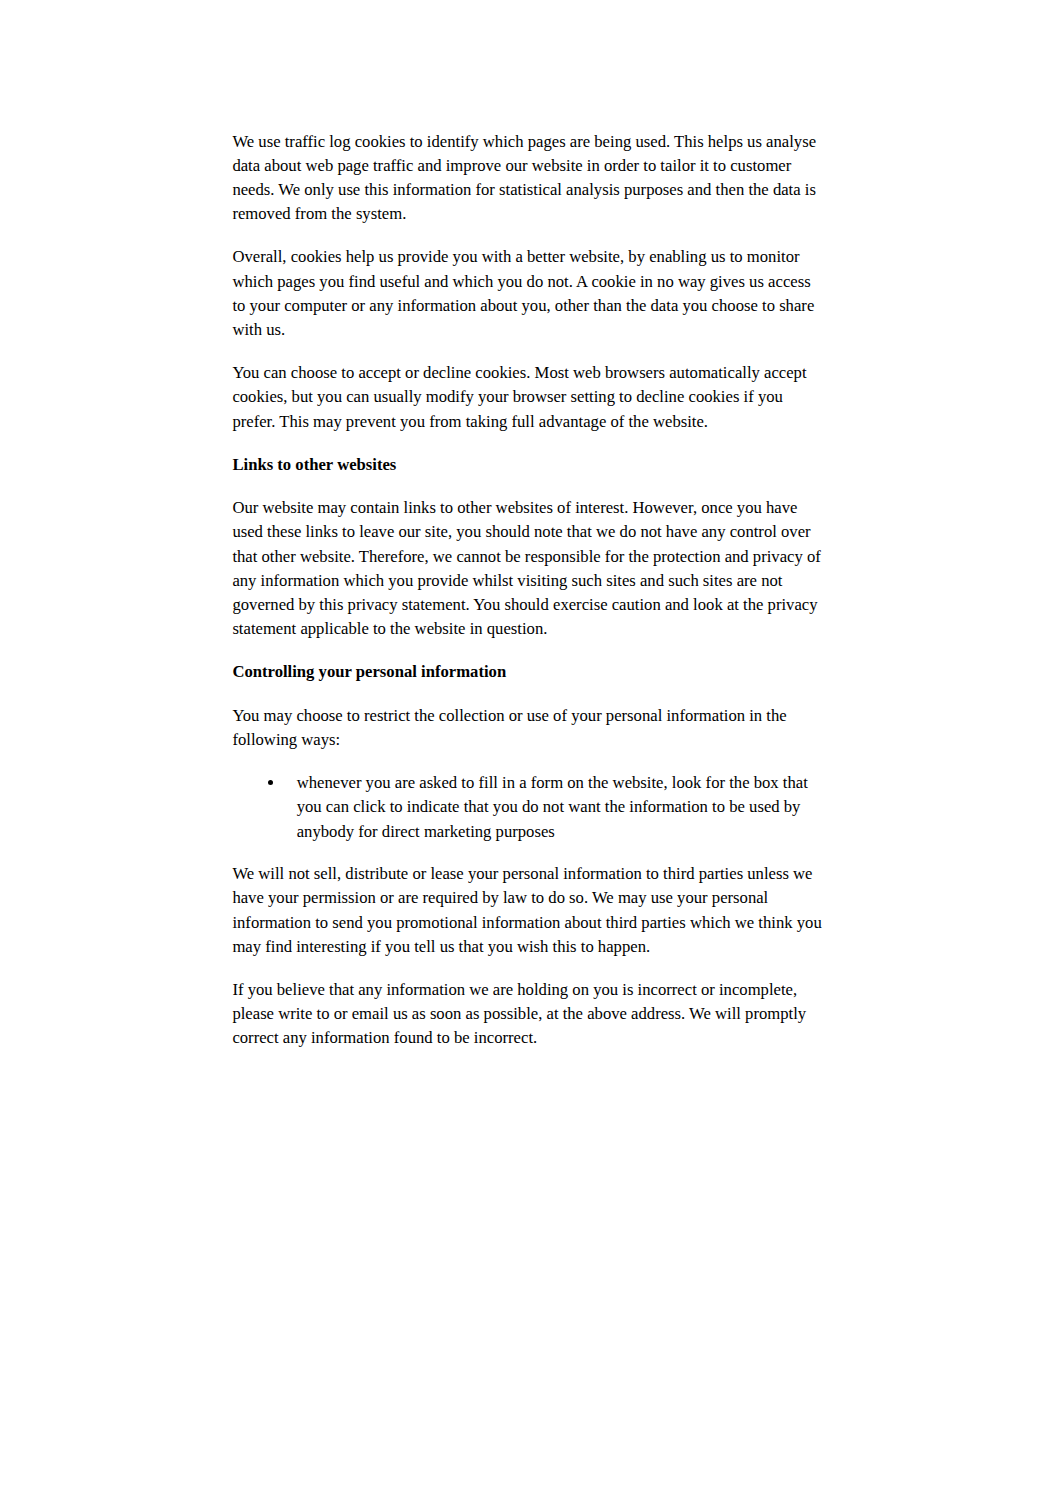We use traffic log cookies to identify which pages are being used. This helps us analyse data about web page traffic and improve our website in order to tailor it to customer needs. We only use this information for statistical analysis purposes and then the data is removed from the system.
Overall, cookies help us provide you with a better website, by enabling us to monitor which pages you find useful and which you do not. A cookie in no way gives us access to your computer or any information about you, other than the data you choose to share with us.
You can choose to accept or decline cookies. Most web browsers automatically accept cookies, but you can usually modify your browser setting to decline cookies if you prefer. This may prevent you from taking full advantage of the website.
Links to other websites
Our website may contain links to other websites of interest. However, once you have used these links to leave our site, you should note that we do not have any control over that other website. Therefore, we cannot be responsible for the protection and privacy of any information which you provide whilst visiting such sites and such sites are not governed by this privacy statement. You should exercise caution and look at the privacy statement applicable to the website in question.
Controlling your personal information
You may choose to restrict the collection or use of your personal information in the following ways:
whenever you are asked to fill in a form on the website, look for the box that you can click to indicate that you do not want the information to be used by anybody for direct marketing purposes
We will not sell, distribute or lease your personal information to third parties unless we have your permission or are required by law to do so. We may use your personal information to send you promotional information about third parties which we think you may find interesting if you tell us that you wish this to happen.
If you believe that any information we are holding on you is incorrect or incomplete, please write to or email us as soon as possible, at the above address. We will promptly correct any information found to be incorrect.